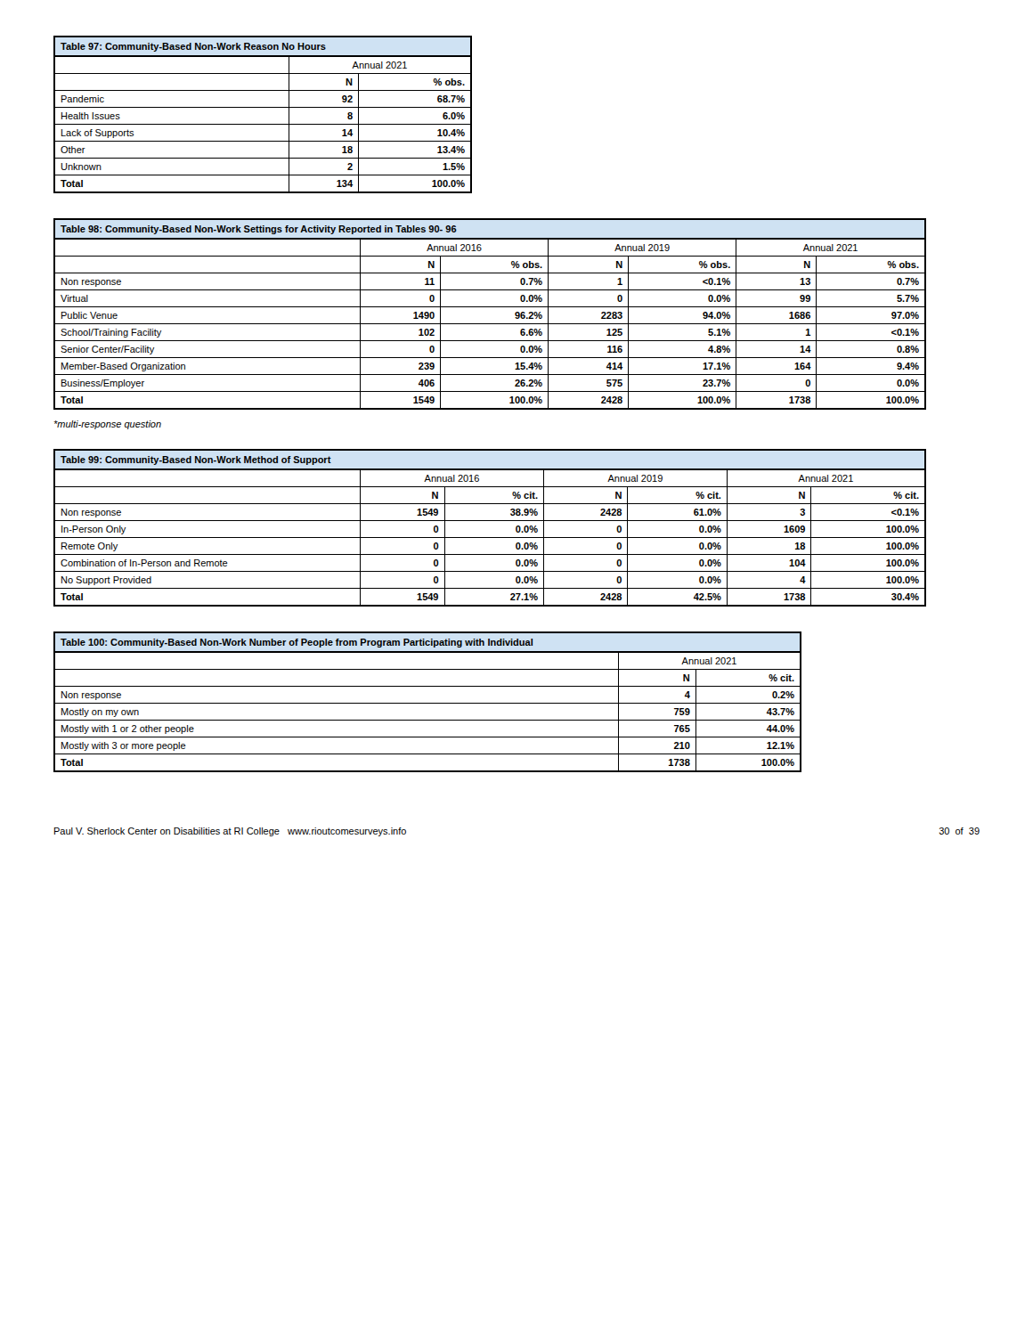Table 97: Community-Based Non-Work Reason No Hours
| | Annual 2021 |
| --- | --- |
| | N | % obs. |
| Pandemic | 92 | 68.7% |
| Health Issues | 8 | 6.0% |
| Lack of Supports | 14 | 10.4% |
| Other | 18 | 13.4% |
| Unknown | 2 | 1.5% |
| Total | 134 | 100.0% |
Table 98: Community-Based Non-Work Settings for Activity Reported in Tables 90- 96
| | Annual 2016 | Annual 2019 | Annual 2021 |
| --- | --- | --- | --- |
| | N | % obs. | N | % obs. | N | % obs. |
| Non response | 11 | 0.7% | 1 | <0.1% | 13 | 0.7% |
| Virtual | 0 | 0.0% | 0 | 0.0% | 99 | 5.7% |
| Public Venue | 1490 | 96.2% | 2283 | 94.0% | 1686 | 97.0% |
| School/Training Facility | 102 | 6.6% | 125 | 5.1% | 1 | <0.1% |
| Senior Center/Facility | 0 | 0.0% | 116 | 4.8% | 14 | 0.8% |
| Member-Based Organization | 239 | 15.4% | 414 | 17.1% | 164 | 9.4% |
| Business/Employer | 406 | 26.2% | 575 | 23.7% | 0 | 0.0% |
| Total | 1549 | 100.0% | 2428 | 100.0% | 1738 | 100.0% |
*multi-response question
Table 99: Community-Based Non-Work Method of Support
| | Annual 2016 | Annual 2019 | Annual 2021 |
| --- | --- | --- | --- |
| | N | % cit. | N | % cit. | N | % cit. |
| Non response | 1549 | 38.9% | 2428 | 61.0% | 3 | <0.1% |
| In-Person Only | 0 | 0.0% | 0 | 0.0% | 1609 | 100.0% |
| Remote Only | 0 | 0.0% | 0 | 0.0% | 18 | 100.0% |
| Combination of In-Person and Remote | 0 | 0.0% | 0 | 0.0% | 104 | 100.0% |
| No Support Provided | 0 | 0.0% | 0 | 0.0% | 4 | 100.0% |
| Total | 1549 | 27.1% | 2428 | 42.5% | 1738 | 30.4% |
Table 100: Community-Based Non-Work Number of People from Program Participating with Individual
| | Annual 2021 |
| --- | --- |
| | N | % cit. |
| Non response | 4 | 0.2% |
| Mostly on my own | 759 | 43.7% |
| Mostly with 1 or 2 other people | 765 | 44.0% |
| Mostly with 3 or more people | 210 | 12.1% |
| Total | 1738 | 100.0% |
Paul V. Sherlock Center on Disabilities at RI College www.rioutcomesurveys.info
30 of 39